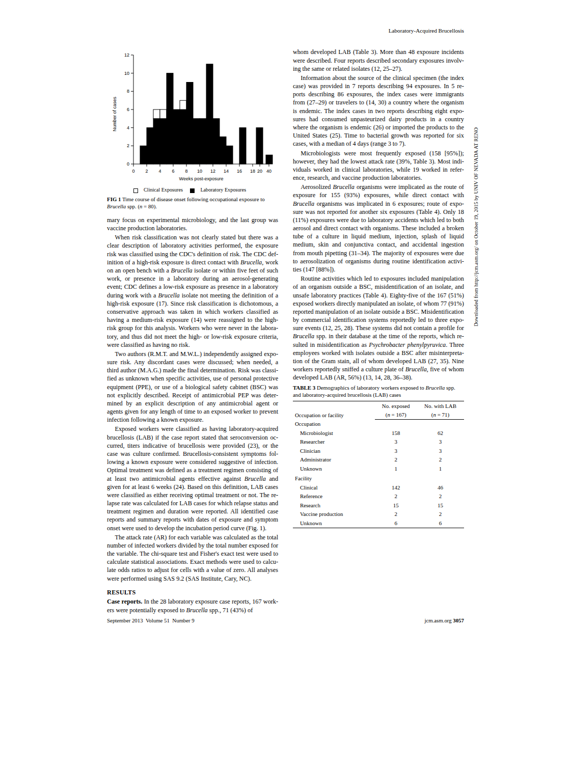Laboratory-Acquired Brucellosis
Downloaded from http://jcm.asm.org/ on October 19, 2015 by UNIV OF NEVADA AT RENO
0 2 4 6 8 10 12 Number of cases 0 2 4 6 8 10 12 14 16 18 20 40 Weeks post-exposure
Clinical Exposures Laboratory Exposures
FIG 1 Time course of disease onset following occupational exposure to Brucella spp. (n = 80).
mary focus on experimental microbiology, and the last group was vaccine production laboratories.
When risk classification was not clearly stated but there was a clear description of laboratory activities performed, the exposure risk was classified using the CDC's definition of risk. The CDC definition of a high-risk exposure is direct contact with Brucella, work on an open bench with a Brucella isolate or within five feet of such work, or presence in a laboratory during an aerosol-generating event; CDC defines a low-risk exposure as presence in a laboratory during work with a Brucella isolate not meeting the definition of a high-risk exposure (17). Since risk classification is dichotomous, a conservative approach was taken in which workers classified as having a medium-risk exposure (14) were reassigned to the high-risk group for this analysis. Workers who were never in the laboratory, and thus did not meet the high- or low-risk exposure criteria, were classified as having no risk.
Two authors (R.M.T. and M.W.L.) independently assigned exposure risk. Any discordant cases were discussed; when needed, a third author (M.A.G.) made the final determination. Risk was classified as unknown when specific activities, use of personal protective equipment (PPE), or use of a biological safety cabinet (BSC) was not explicitly described. Receipt of antimicrobial PEP was determined by an explicit description of any antimicrobial agent or agents given for any length of time to an exposed worker to prevent infection following a known exposure.
Exposed workers were classified as having laboratory-acquired brucellosis (LAB) if the case report stated that seroconversion occurred, titers indicative of brucellosis were provided (23), or the case was culture confirmed. Brucellosis-consistent symptoms following a known exposure were considered suggestive of infection. Optimal treatment was defined as a treatment regimen consisting of at least two antimicrobial agents effective against Brucella and given for at least 6 weeks (24). Based on this definition, LAB cases were classified as either receiving optimal treatment or not. The relapse rate was calculated for LAB cases for which relapse status and treatment regimen and duration were reported. All identified case reports and summary reports with dates of exposure and symptom onset were used to develop the incubation period curve (Fig. 1).
The attack rate (AR) for each variable was calculated as the total number of infected workers divided by the total number exposed for the variable. The chi-square test and Fisher's exact test were used to calculate statistical associations. Exact methods were used to calculate odds ratios to adjust for cells with a value of zero. All analyses were performed using SAS 9.2 (SAS Institute, Cary, NC).
Results
Case reports. In the 28 laboratory exposure case reports, 167 workers were potentially exposed to Brucella spp., 71 (43%) of
whom developed LAB (Table 3). More than 48 exposure incidents were described. Four reports described secondary exposures involving the same or related isolates (12, 25–27).
Information about the source of the clinical specimen (the index case) was provided in 7 reports describing 94 exposures. In 5 reports describing 86 exposures, the index cases were immigrants from (27–29) or travelers to (14, 30) a country where the organism is endemic. The index cases in two reports describing eight exposures had consumed unpasteurized dairy products in a country where the organism is endemic (26) or imported the products to the United States (25). Time to bacterial growth was reported for six cases, with a median of 4 days (range 3 to 7).
Microbiologists were most frequently exposed (158 [95%]); however, they had the lowest attack rate (39%, Table 3). Most individuals worked in clinical laboratories, while 19 worked in reference, research, and vaccine production laboratories.
Aerosolized Brucella organisms were implicated as the route of exposure for 155 (93%) exposures, while direct contact with Brucella organisms was implicated in 6 exposures; route of exposure was not reported for another six exposures (Table 4). Only 18 (11%) exposures were due to laboratory accidents which led to both aerosol and direct contact with organisms. These included a broken tube of a culture in liquid medium, injection, splash of liquid medium, skin and conjunctiva contact, and accidental ingestion from mouth pipetting (31–34). The majority of exposures were due to aerosolization of organisms during routine identification activities (147 [88%]).
Routine activities which led to exposures included manipulation of an organism outside a BSC, misidentification of an isolate, and unsafe laboratory practices (Table 4). Eighty-five of the 167 (51%) exposed workers directly manipulated an isolate, of whom 77 (91%) reported manipulation of an isolate outside a BSC. Misidentification by commercial identification systems reportedly led to three exposure events (12, 25, 28). These systems did not contain a profile for Brucella spp. in their database at the time of the reports, which resulted in misidentification as Psychrobacter phenylpyruvica. Three employees worked with isolates outside a BSC after misinterpretation of the Gram stain, all of whom developed LAB (27, 35). Nine workers reportedly sniffed a culture plate of Brucella, five of whom developed LAB (AR, 56%) (13, 14, 28, 36–38).
TABLE 3 Demographics of laboratory workers exposed to Brucella spp. and laboratory-acquired brucellosis (LAB) cases
| Occupation or facility | No. exposed | No. with LAB |
| --- | --- | --- |
| ( n = 167) | ( n = 71) |
| Occupation | | |
| Microbiologist | 158 | 62 |
| Researcher | 3 | 3 |
| Clinician | 3 | 3 |
| Administrator | 2 | 2 |
| Unknown | 1 | 1 |
| Facility | | |
| Clinical | 142 | 46 |
| Reference | 2 | 2 |
| Research | 15 | 15 |
| Vaccine production | 2 | 2 |
| Unknown | 6 | 6 |
September 2013 Volume 51 Number 9
jcm.asm.org 3057